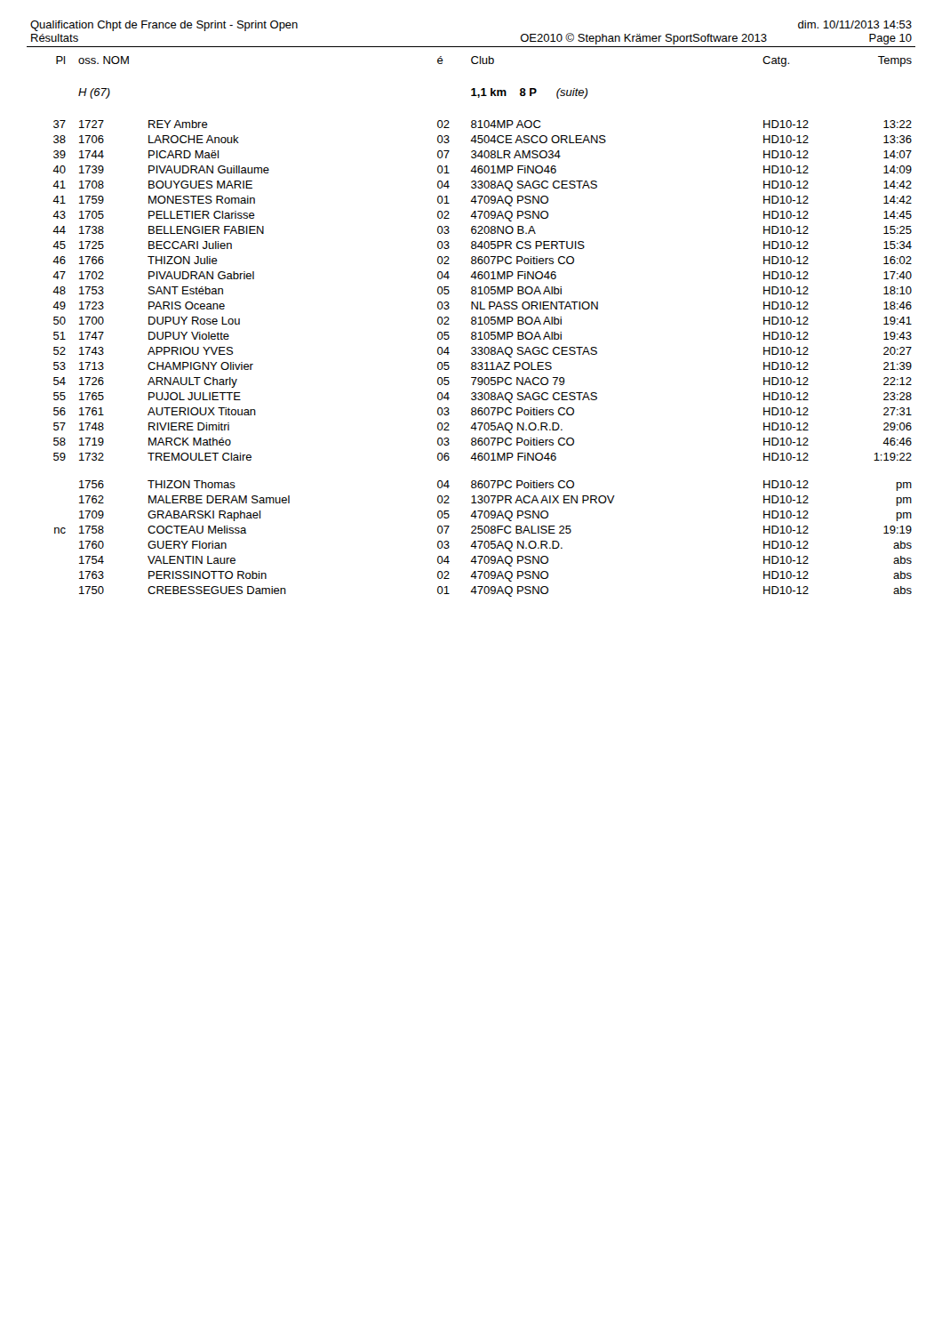| Qualification Chpt de France de Sprint - Sprint Open | dim. 10/11/2013 14:53 |
| Résultats | OE2010 © Stephan Krämer SportSoftware 2013 | Page 10 |
| Pl | oss. NOM | | é | Club | Catg. | Temps |
| | H (67) | | | 1,1 km 8 P (suite) | | |
| 37 | 1727 | REY Ambre | 02 | 8104MP AOC | HD10-12 | 13:22 |
| 38 | 1706 | LAROCHE Anouk | 03 | 4504CE ASCO ORLEANS | HD10-12 | 13:36 |
| 39 | 1744 | PICARD Maël | 07 | 3408LR AMSO34 | HD10-12 | 14:07 |
| 40 | 1739 | PIVAUDRAN Guillaume | 01 | 4601MP FiNO46 | HD10-12 | 14:09 |
| 41 | 1708 | BOUYGUES MARIE | 04 | 3308AQ SAGC CESTAS | HD10-12 | 14:42 |
| 41 | 1759 | MONESTES Romain | 01 | 4709AQ PSNO | HD10-12 | 14:42 |
| 43 | 1705 | PELLETIER Clarisse | 02 | 4709AQ PSNO | HD10-12 | 14:45 |
| 44 | 1738 | BELLENGIER FABIEN | 03 | 6208NO B.A | HD10-12 | 15:25 |
| 45 | 1725 | BECCARI Julien | 03 | 8405PR CS PERTUIS | HD10-12 | 15:34 |
| 46 | 1766 | THIZON Julie | 02 | 8607PC Poitiers CO | HD10-12 | 16:02 |
| 47 | 1702 | PIVAUDRAN Gabriel | 04 | 4601MP FiNO46 | HD10-12 | 17:40 |
| 48 | 1753 | SANT Estéban | 05 | 8105MP BOA Albi | HD10-12 | 18:10 |
| 49 | 1723 | PARIS Oceane | 03 | NL PASS ORIENTATION | HD10-12 | 18:46 |
| 50 | 1700 | DUPUY Rose Lou | 02 | 8105MP BOA Albi | HD10-12 | 19:41 |
| 51 | 1747 | DUPUY Violette | 05 | 8105MP BOA Albi | HD10-12 | 19:43 |
| 52 | 1743 | APPRIOU YVES | 04 | 3308AQ SAGC CESTAS | HD10-12 | 20:27 |
| 53 | 1713 | CHAMPIGNY Olivier | 05 | 8311AZ POLES | HD10-12 | 21:39 |
| 54 | 1726 | ARNAULT Charly | 05 | 7905PC NACO 79 | HD10-12 | 22:12 |
| 55 | 1765 | PUJOL JULIETTE | 04 | 3308AQ SAGC CESTAS | HD10-12 | 23:28 |
| 56 | 1761 | AUTERIOUX Titouan | 03 | 8607PC Poitiers CO | HD10-12 | 27:31 |
| 57 | 1748 | RIVIERE Dimitri | 02 | 4705AQ N.O.R.D. | HD10-12 | 29:06 |
| 58 | 1719 | MARCK Mathéo | 03 | 8607PC Poitiers CO | HD10-12 | 46:46 |
| 59 | 1732 | TREMOULET Claire | 06 | 4601MP FiNO46 | HD10-12 | 1:19:22 |
| | 1756 | THIZON Thomas | 04 | 8607PC Poitiers CO | HD10-12 | pm |
| | 1762 | MALERBE DERAM Samuel | 02 | 1307PR ACA AIX EN PROV | HD10-12 | pm |
| | 1709 | GRABARSKI Raphael | 05 | 4709AQ PSNO | HD10-12 | pm |
| nc | 1758 | COCTEAU Melissa | 07 | 2508FC BALISE 25 | HD10-12 | 19:19 |
| | 1760 | GUERY Florian | 03 | 4705AQ N.O.R.D. | HD10-12 | abs |
| | 1754 | VALENTIN Laure | 04 | 4709AQ PSNO | HD10-12 | abs |
| | 1763 | PERISSINOTTO Robin | 02 | 4709AQ PSNO | HD10-12 | abs |
| | 1750 | CREBESSEGUES Damien | 01 | 4709AQ PSNO | HD10-12 | abs |